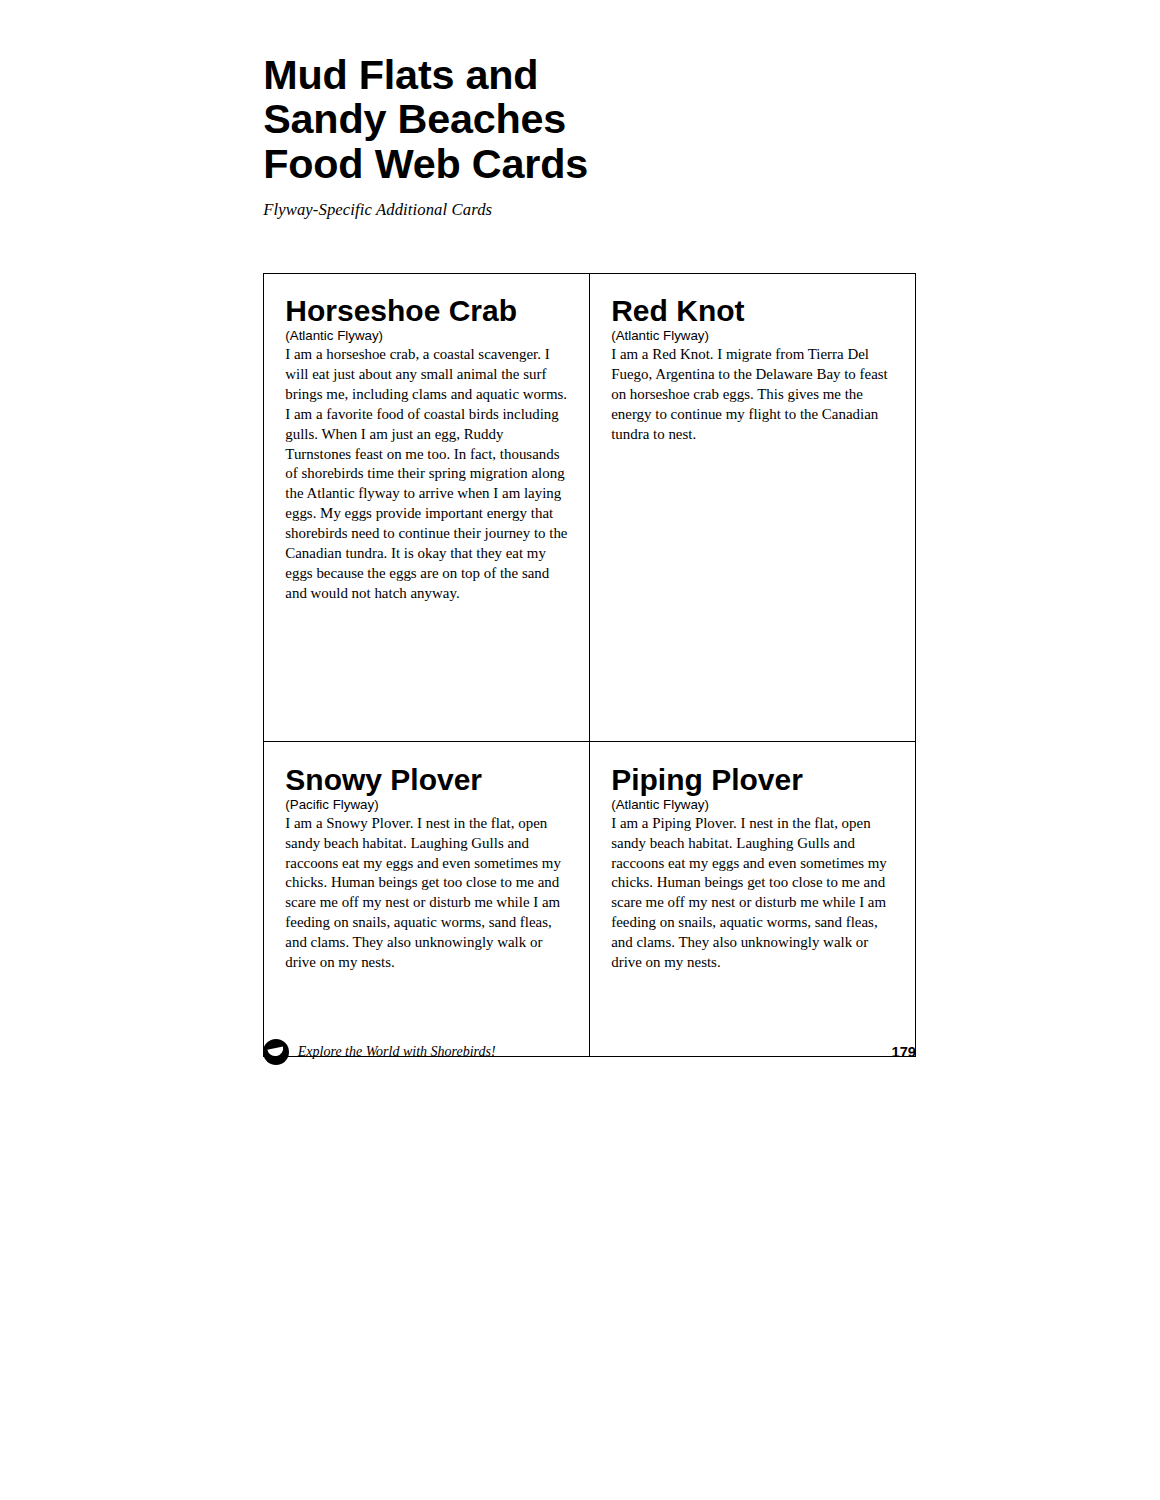Mud Flats and
Sandy Beaches
Food Web Cards
Flyway-Specific Additional Cards
| Horseshoe Crab (Atlantic Flyway) I am a horseshoe crab, a coastal scavenger. I will eat just about any small animal the surf brings me, including clams and aquatic worms. I am a favorite food of coastal birds including gulls. When I am just an egg, Ruddy Turnstones feast on me too. In fact, thousands of shorebirds time their spring migration along the Atlantic flyway to arrive when I am laying eggs. My eggs provide important energy that shorebirds need to continue their journey to the Canadian tundra. It is okay that they eat my eggs because the eggs are on top of the sand and would not hatch anyway. | Red Knot (Atlantic Flyway) I am a Red Knot. I migrate from Tierra Del Fuego, Argentina to the Delaware Bay to feast on horseshoe crab eggs. This gives me the energy to continue my flight to the Canadian tundra to nest. |
| Snowy Plover (Pacific Flyway) I am a Snowy Plover. I nest in the flat, open sandy beach habitat. Laughing Gulls and raccoons eat my eggs and even sometimes my chicks. Human beings get too close to me and scare me off my nest or disturb me while I am feeding on snails, aquatic worms, sand fleas, and clams. They also unknowingly walk or drive on my nests. | Piping Plover (Atlantic Flyway) I am a Piping Plover. I nest in the flat, open sandy beach habitat. Laughing Gulls and raccoons eat my eggs and even sometimes my chicks. Human beings get too close to me and scare me off my nest or disturb me while I am feeding on snails, aquatic worms, sand fleas, and clams. They also unknowingly walk or drive on my nests. |
Explore the World with Shorebirds!
179